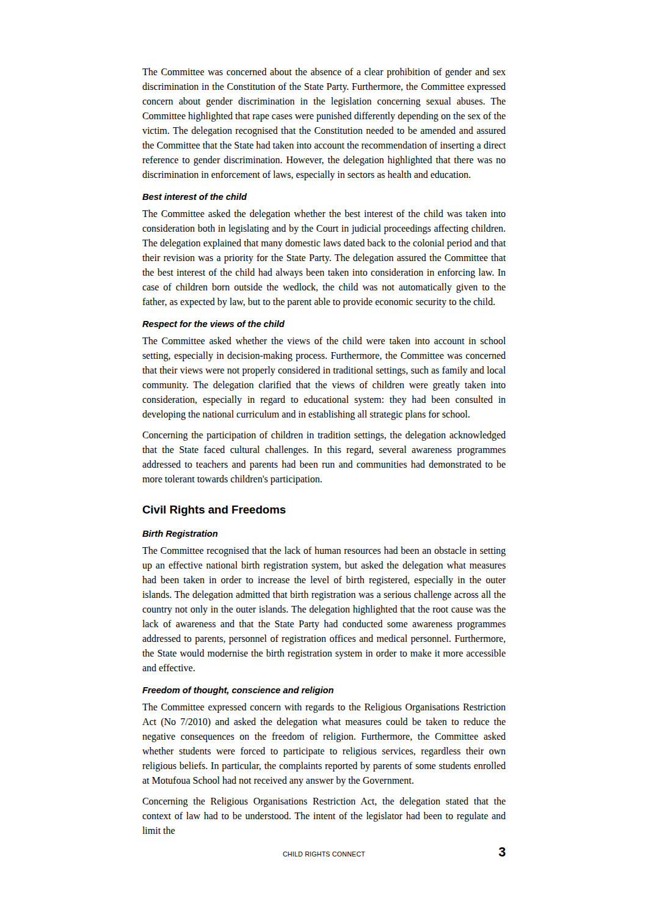The Committee was concerned about the absence of a clear prohibition of gender and sex discrimination in the Constitution of the State Party. Furthermore, the Committee expressed concern about gender discrimination in the legislation concerning sexual abuses. The Committee highlighted that rape cases were punished differently depending on the sex of the victim. The delegation recognised that the Constitution needed to be amended and assured the Committee that the State had taken into account the recommendation of inserting a direct reference to gender discrimination. However, the delegation highlighted that there was no discrimination in enforcement of laws, especially in sectors as health and education.
Best interest of the child
The Committee asked the delegation whether the best interest of the child was taken into consideration both in legislating and by the Court in judicial proceedings affecting children. The delegation explained that many domestic laws dated back to the colonial period and that their revision was a priority for the State Party. The delegation assured the Committee that the best interest of the child had always been taken into consideration in enforcing law. In case of children born outside the wedlock, the child was not automatically given to the father, as expected by law, but to the parent able to provide economic security to the child.
Respect for the views of the child
The Committee asked whether the views of the child were taken into account in school setting, especially in decision-making process. Furthermore, the Committee was concerned that their views were not properly considered in traditional settings, such as family and local community. The delegation clarified that the views of children were greatly taken into consideration, especially in regard to educational system: they had been consulted in developing the national curriculum and in establishing all strategic plans for school.
Concerning the participation of children in tradition settings, the delegation acknowledged that the State faced cultural challenges. In this regard, several awareness programmes addressed to teachers and parents had been run and communities had demonstrated to be more tolerant towards children's participation.
Civil Rights and Freedoms
Birth Registration
The Committee recognised that the lack of human resources had been an obstacle in setting up an effective national birth registration system, but asked the delegation what measures had been taken in order to increase the level of birth registered, especially in the outer islands. The delegation admitted that birth registration was a serious challenge across all the country not only in the outer islands. The delegation highlighted that the root cause was the lack of awareness and that the State Party had conducted some awareness programmes addressed to parents, personnel of registration offices and medical personnel. Furthermore, the State would modernise the birth registration system in order to make it more accessible and effective.
Freedom of thought, conscience and religion
The Committee expressed concern with regards to the Religious Organisations Restriction Act (No 7/2010) and asked the delegation what measures could be taken to reduce the negative consequences on the freedom of religion. Furthermore, the Committee asked whether students were forced to participate to religious services, regardless their own religious beliefs. In particular, the complaints reported by parents of some students enrolled at Motufoua School had not received any answer by the Government.
Concerning the Religious Organisations Restriction Act, the delegation stated that the context of law had to be understood. The intent of the legislator had been to regulate and limit the
CHILD RIGHTS CONNECT 3